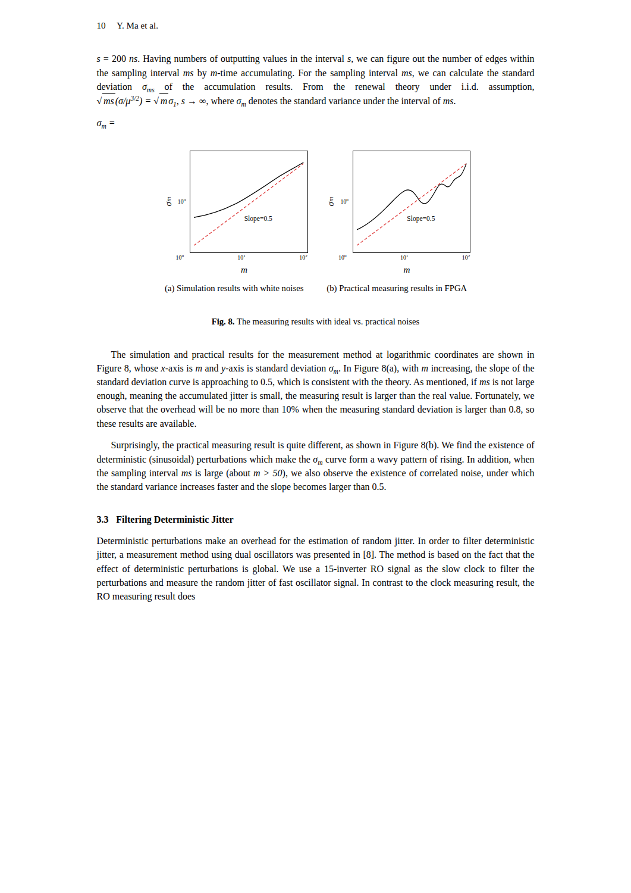10 Y. Ma et al.
s = 200 ns. Having numbers of outputting values in the interval s, we can figure out the number of edges within the sampling interval ms by m-time accumulating. For the sampling interval ms, we can calculate the standard deviation σms of the accumulation results. From the renewal theory under i.i.d. assumption, ms(σ/μ3/2) = mσ1, s → ∞, where σm denotes the standard variance under the interval of ms.
σm =
σm
100
Slope=0.5
100 101 102
m
(a) Simulation results with white noises
σm
100
Slope=0.5
100 101 102
m
(b) Practical measuring results in FPGA
Fig. 8. The measuring results with ideal vs. practical noises
The simulation and practical results for the measurement method at logarithmic coordinates are shown in Figure 8, whose x-axis is m and y-axis is standard deviation σm. In Figure 8(a), with m increasing, the slope of the standard deviation curve is approaching to 0.5, which is consistent with the theory. As mentioned, if ms is not large enough, meaning the accumulated jitter is small, the measuring result is larger than the real value. Fortunately, we observe that the overhead will be no more than 10% when the measuring standard deviation is larger than 0.8, so these results are available.
Surprisingly, the practical measuring result is quite different, as shown in Figure 8(b). We find the existence of deterministic (sinusoidal) perturbations which make the σm curve form a wavy pattern of rising. In addition, when the sampling interval ms is large (about m > 50), we also observe the existence of correlated noise, under which the standard variance increases faster and the slope becomes larger than 0.5.
3.3 Filtering Deterministic Jitter
Deterministic perturbations make an overhead for the estimation of random jitter. In order to filter deterministic jitter, a measurement method using dual oscillators was presented in [8]. The method is based on the fact that the effect of deterministic perturbations is global. We use a 15-inverter RO signal as the slow clock to filter the perturbations and measure the random jitter of fast oscillator signal. In contrast to the clock measuring result, the RO measuring result does